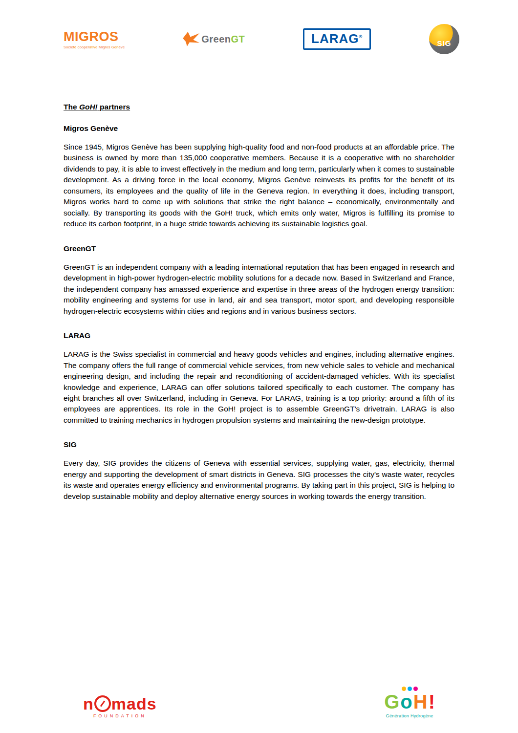MIGROS
Société coopérative Migros Genève
Green GT
LARAG®
SIG
The GoH! partners
Migros Genève
Since 1945, Migros Genève has been supplying high-quality food and non-food products at an affordable price. The business is owned by more than 135,000 cooperative members. Because it is a cooperative with no shareholder dividends to pay, it is able to invest effectively in the medium and long term, particularly when it comes to sustainable development. As a driving force in the local economy, Migros Genève reinvests its profits for the benefit of its consumers, its employees and the quality of life in the Geneva region. In everything it does, including transport, Migros works hard to come up with solutions that strike the right balance – economically, environmentally and socially. By transporting its goods with the GoH! truck, which emits only water, Migros is fulfilling its promise to reduce its carbon footprint, in a huge stride towards achieving its sustainable logistics goal.
GreenGT
GreenGT is an independent company with a leading international reputation that has been engaged in research and development in high-power hydrogen-electric mobility solutions for a decade now. Based in Switzerland and France, the independent company has amassed experience and expertise in three areas of the hydrogen energy transition: mobility engineering and systems for use in land, air and sea transport, motor sport, and developing responsible hydrogen-electric ecosystems within cities and regions and in various business sectors.
LARAG
LARAG is the Swiss specialist in commercial and heavy goods vehicles and engines, including alternative engines. The company offers the full range of commercial vehicle services, from new vehicle sales to vehicle and mechanical engineering design, and including the repair and reconditioning of accident-damaged vehicles. With its specialist knowledge and experience, LARAG can offer solutions tailored specifically to each customer. The company has eight branches all over Switzerland, including in Geneva. For LARAG, training is a top priority: around a fifth of its employees are apprentices. Its role in the GoH! project is to assemble GreenGT's drivetrain. LARAG is also committed to training mechanics in hydrogen propulsion systems and maintaining the new-design prototype.
SIG
Every day, SIG provides the citizens of Geneva with essential services, supplying water, gas, electricity, thermal energy and supporting the development of smart districts in Geneva. SIG processes the city's waste water, recycles its waste and operates energy efficiency and environmental programs. By taking part in this project, SIG is helping to develop sustainable mobility and deploy alternative energy sources in working towards the energy transition.
n mads
FOUNDATION
GoH!
Génération Hydrogène